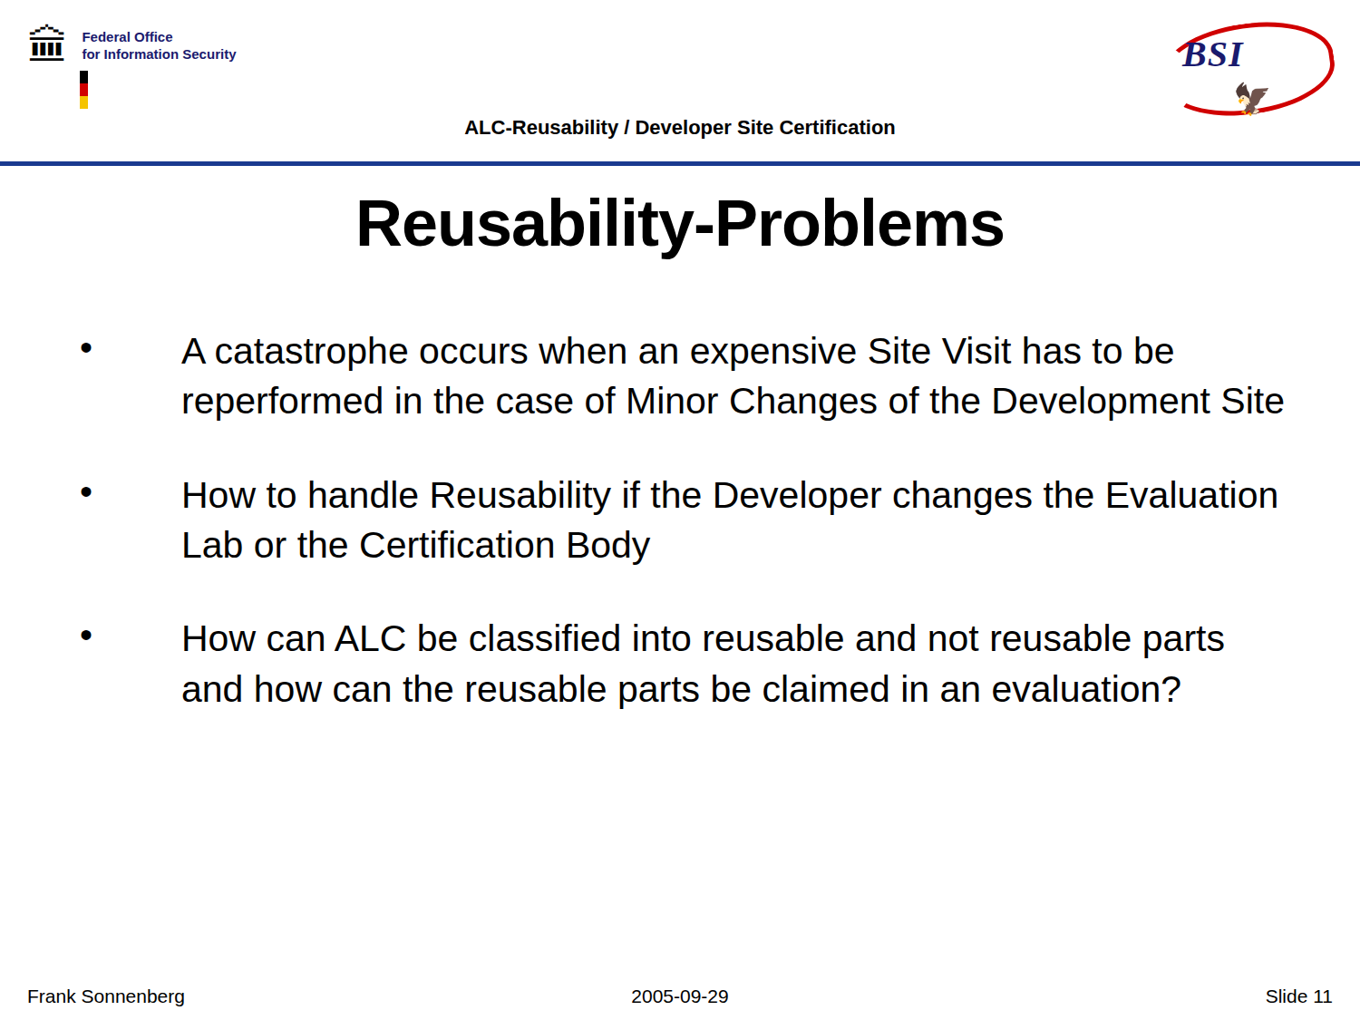🏛 Federal Office
for Information Security
BSI
🦅
ALC-Reusability / Developer Site Certification
Reusability-Problems
A catastrophe occurs when an expensive Site Visit has to be reperformed in the case of Minor Changes of the Development Site
How to handle Reusability if the Developer changes the Evaluation Lab or the Certification Body
How can ALC be classified into reusable and not reusable parts and how can the reusable parts be claimed in an evaluation?
Frank Sonnenberg 2005-09-29 Slide 11